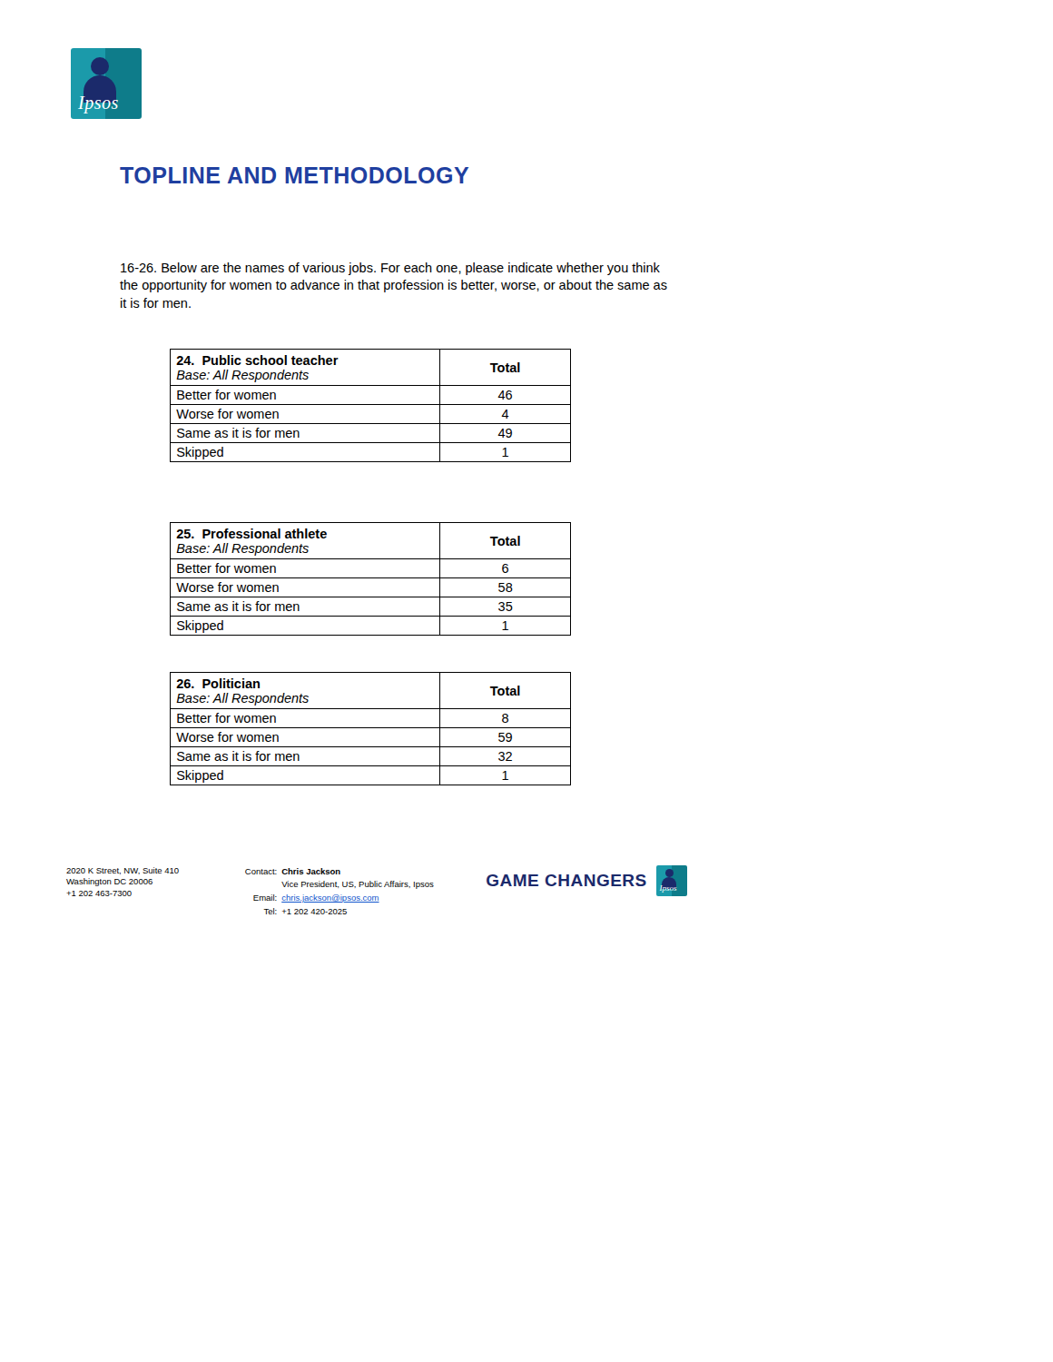Ipsos
TOPLINE AND METHODOLOGY
16-26. Below are the names of various jobs. For each one, please indicate whether you think the opportunity for women to advance in that profession is better, worse, or about the same as it is for men.
| 24. Public school teacher | Total |
| Base: All Respondents |
| Better for women | 46 |
| Worse for women | 4 |
| Same as it is for men | 49 |
| Skipped | 1 |
| 25. Professional athlete | Total |
| Base: All Respondents |
| Better for women | 6 |
| Worse for women | 58 |
| Same as it is for men | 35 |
| Skipped | 1 |
| 26. Politician | Total |
| Base: All Respondents |
| Better for women | 8 |
| Worse for women | 59 |
| Same as it is for men | 32 |
| Skipped | 1 |
| 2020 K Street, NW, Suite 410 Washington DC 20006 +1 202 463-7300 | / Contact: / Chris Jackson / / / Vice President, US, Public Affairs, Ipsos / / Email: / chris.jackson@ipsos.com / / Tel: / +1 202 420-2025 / | GAME CHANGERS Ipsos |